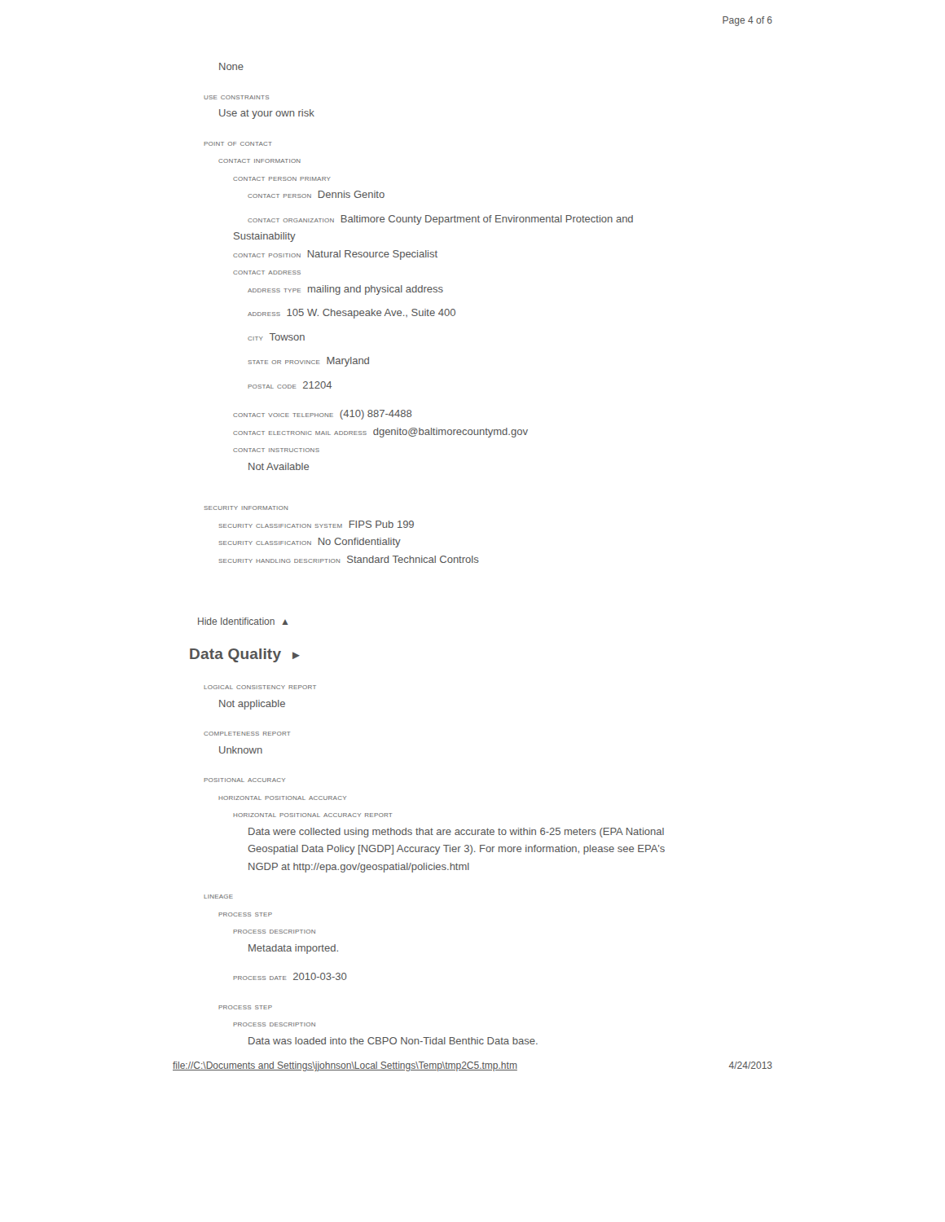Page 4 of 6
None
Use Constraints
Use at your own risk
Point of Contact
Contact Information
Contact Person Primary
Contact Person Dennis Genito
Contact Organization Baltimore County Department of Environmental Protection and
Sustainability
Contact Position Natural Resource Specialist
Contact Address
Address Type mailing and physical address
Address 105 W. Chesapeake Ave., Suite 400
City Towson
State or Province Maryland
Postal Code 21204
Contact Voice Telephone (410) 887-4488
Contact Electronic Mail Address dgenito@baltimorecountymd.gov
Contact Instructions
Not Available
Security Information
Security Classification System FIPS Pub 199
Security Classification No Confidentiality
Security Handling Description Standard Technical Controls
Hide Identification ▲
Data Quality ►
Logical Consistency Report
Not applicable
Completeness Report
Unknown
Positional Accuracy
Horizontal Positional Accuracy
Horizontal Positional Accuracy Report
Data were collected using methods that are accurate to within 6-25 meters (EPA National
Geospatial Data Policy [NGDP] Accuracy Tier 3). For more information, please see EPA's
NGDP at http://epa.gov/geospatial/policies.html
Lineage
Process Step
Process Description
Metadata imported.
Process Date 2010-03-30
Process Step
Process Description
Data was loaded into the CBPO Non-Tidal Benthic Data base.
file://C:\Documents and Settings\jjohnson\Local Settings\Temp\tmp2C5.tmp.htm 4/24/2013